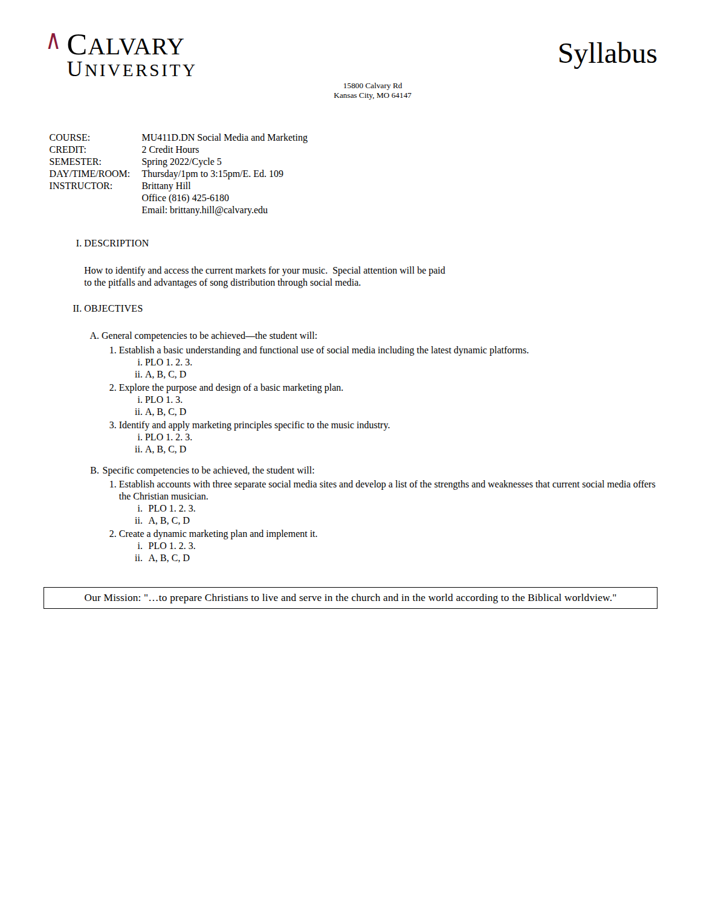∧
CALVARY UNIVERSITY
Syllabus
15800 Calvary Rd
Kansas City, MO 64147
| COURSE: | MU411D.DN Social Media and Marketing |
| CREDIT: | 2 Credit Hours |
| SEMESTER: | Spring 2022/Cycle 5 |
| DAY/TIME/ROOM: | Thursday/1pm to 3:15pm/E. Ed. 109 |
| INSTRUCTOR: | Brittany Hill |
| | Office (816) 425-6180 |
| | Email: brittany.hill@calvary.edu |
DESCRIPTION
How to identify and access the current markets for your music. Special attention will be paid to the pitfalls and advantages of song distribution through social media.
OBJECTIVES
General competencies to be achieved—the student will:
Establish a basic understanding and functional use of social media including the latest dynamic platforms.
PLO 1. 2. 3.
A, B, C, D
Explore the purpose and design of a basic marketing plan.
PLO 1. 3.
A, B, C, D
Identify and apply marketing principles specific to the music industry.
PLO 1. 2. 3.
A, B, C, D
Specific competencies to be achieved, the student will:
Establish accounts with three separate social media sites and develop a list of the strengths and weaknesses that current social media offers the Christian musician.
PLO 1. 2. 3.
A, B, C, D
Create a dynamic marketing plan and implement it.
PLO 1. 2. 3.
A, B, C, D
Our Mission: "…to prepare Christians to live and serve in the church and in the world according to the Biblical worldview."